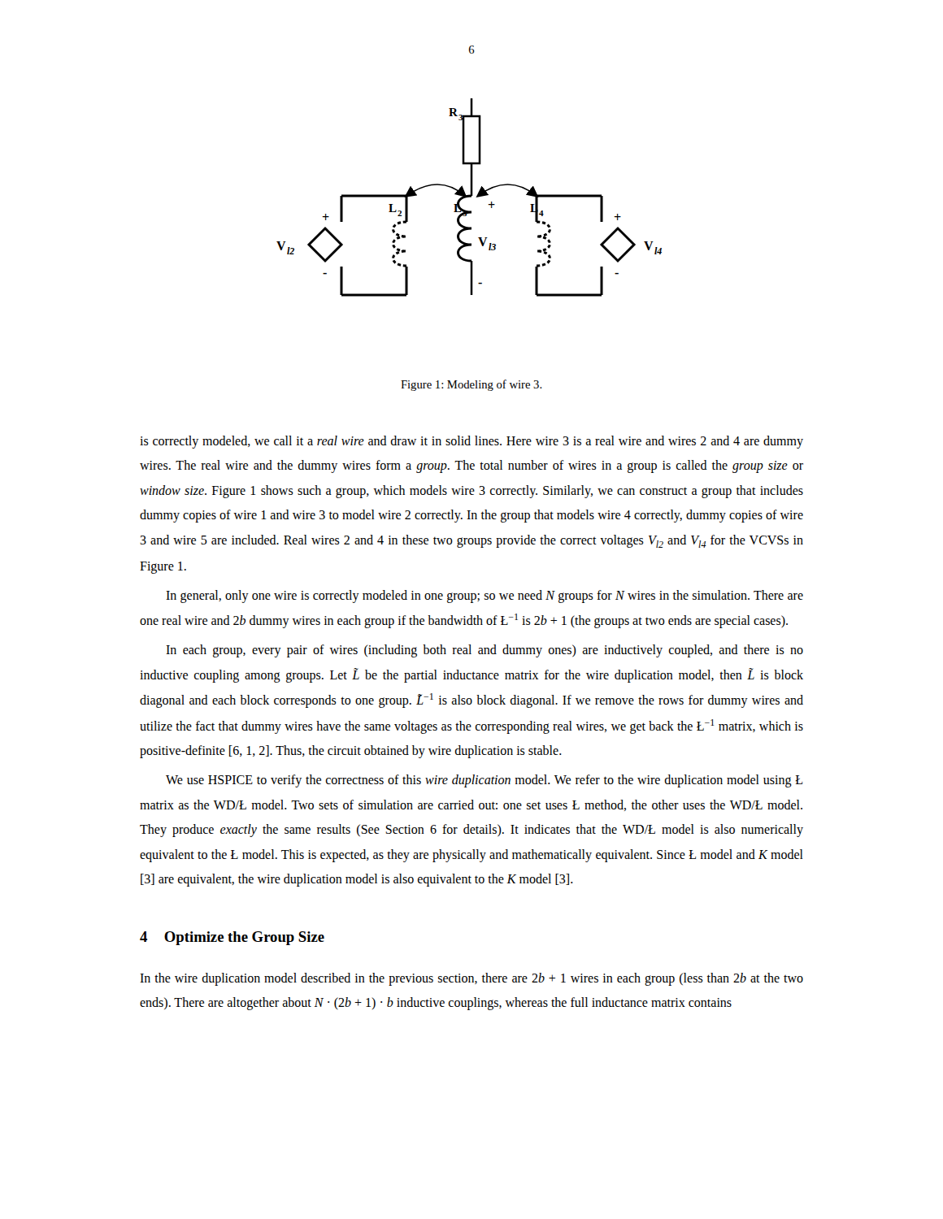6
R 3 L 2 L 3 L 4 V l2 + - + V l3 - V l4 + -
Figure 1: Modeling of wire 3.
is correctly modeled, we call it a real wire and draw it in solid lines. Here wire 3 is a real wire and wires 2 and 4 are dummy wires. The real wire and the dummy wires form a group. The total number of wires in a group is called the group size or window size. Figure 1 shows such a group, which models wire 3 correctly. Similarly, we can construct a group that includes dummy copies of wire 1 and wire 3 to model wire 2 correctly. In the group that models wire 4 correctly, dummy copies of wire 3 and wire 5 are included. Real wires 2 and 4 in these two groups provide the correct voltages Vl2 and Vl4 for the VCVSs in Figure 1.
In general, only one wire is correctly modeled in one group; so we need N groups for N wires in the simulation. There are one real wire and 2b dummy wires in each group if the bandwidth of Ł−1 is 2b + 1 (the groups at two ends are special cases).
In each group, every pair of wires (including both real and dummy ones) are inductively coupled, and there is no inductive coupling among groups. Let L̃ be the partial inductance matrix for the wire duplication model, then L̃ is block diagonal and each block corresponds to one group. L̃−1 is also block diagonal. If we remove the rows for dummy wires and utilize the fact that dummy wires have the same voltages as the corresponding real wires, we get back the Ł−1 matrix, which is positive-definite [6, 1, 2]. Thus, the circuit obtained by wire duplication is stable.
We use HSPICE to verify the correctness of this wire duplication model. We refer to the wire duplication model using Ł matrix as the WD/Ł model. Two sets of simulation are carried out: one set uses Ł method, the other uses the WD/Ł model. They produce exactly the same results (See Section 6 for details). It indicates that the WD/Ł model is also numerically equivalent to the Ł model. This is expected, as they are physically and mathematically equivalent. Since Ł model and K model [3] are equivalent, the wire duplication model is also equivalent to the K model [3].
4 Optimize the Group Size
In the wire duplication model described in the previous section, there are 2b + 1 wires in each group (less than 2b at the two ends). There are altogether about N · (2b + 1) · b inductive couplings, whereas the full inductance matrix contains